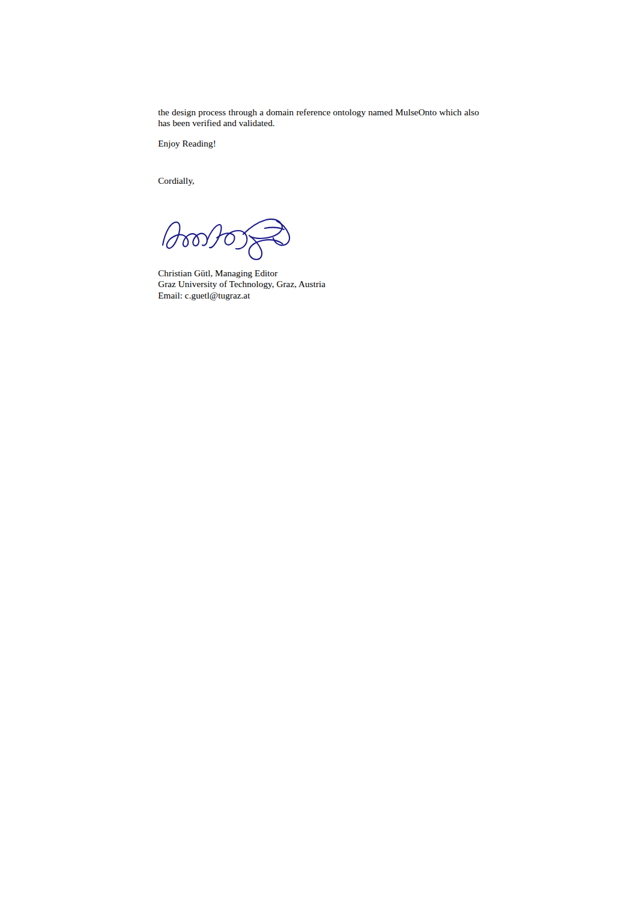the design process through a domain reference ontology named MulseOnto which also has been verified and validated.
Enjoy Reading!
Cordially,
Signature
Christian Gütl, Managing Editor
Graz University of Technology, Graz, Austria
Email: c.guetl@tugraz.at